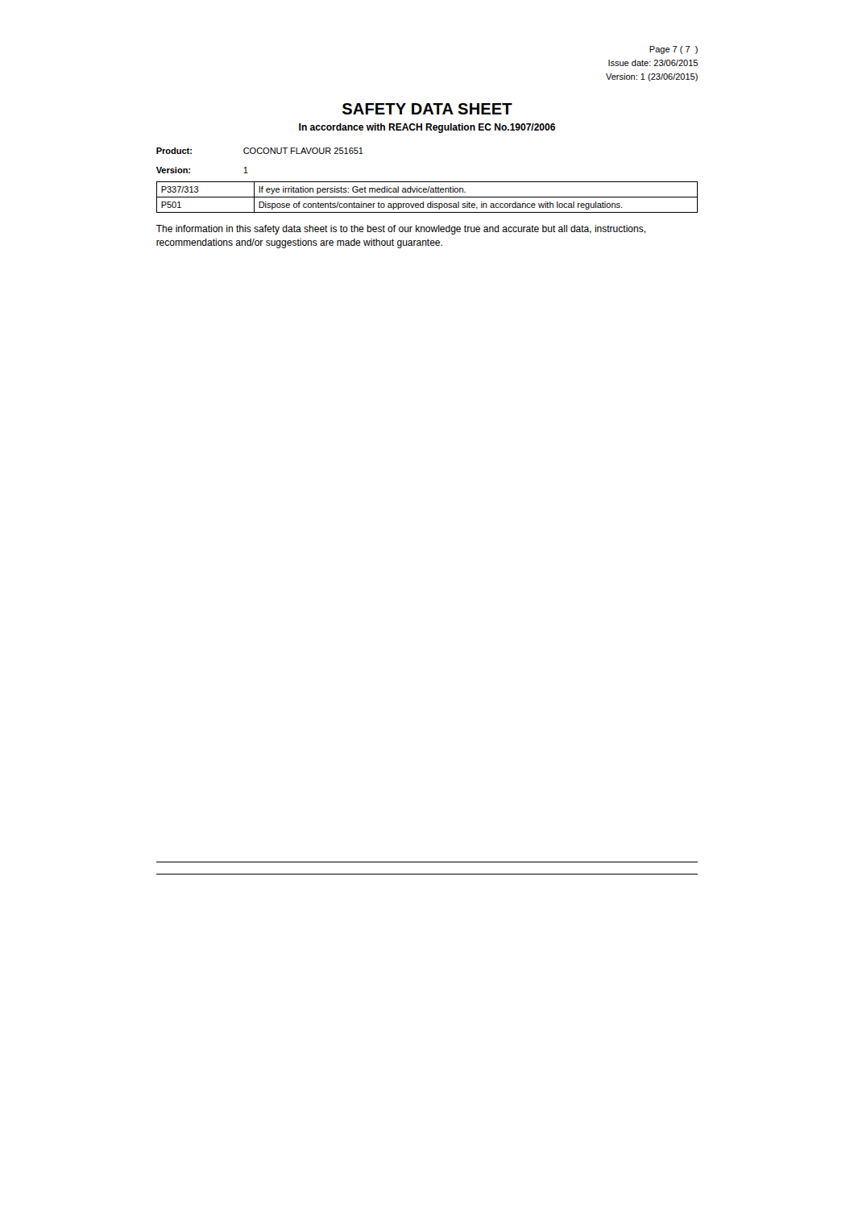Page 7 ( 7 )
Issue date: 23/06/2015
Version: 1 (23/06/2015)
SAFETY DATA SHEET
In accordance with REACH Regulation EC No.1907/2006
Product:
COCONUT FLAVOUR 251651
Version:
1
| P337/313 | If eye irritation persists: Get medical advice/attention. |
| P501 | Dispose of contents/container to approved disposal site, in accordance with local regulations. |
The information in this safety data sheet is to the best of our knowledge true and accurate but all data, instructions, recommendations and/or suggestions are made without guarantee.